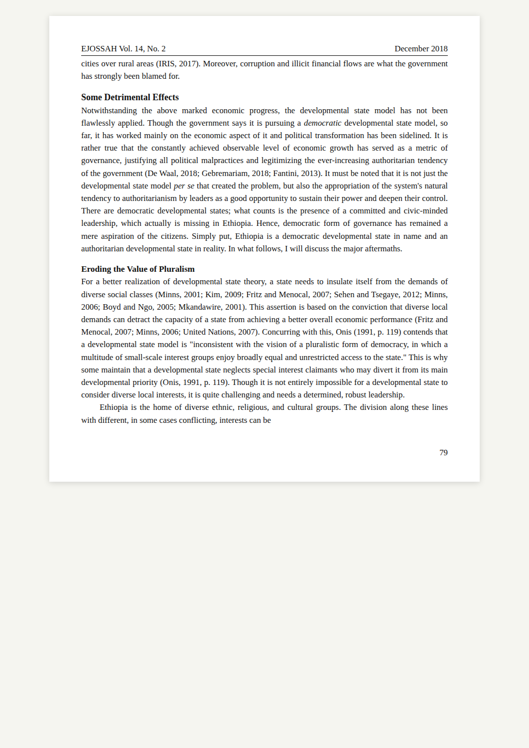EJOSSAH Vol. 14, No. 2 December 2018
cities over rural areas (IRIS, 2017). Moreover, corruption and illicit financial flows are what the government has strongly been blamed for.
Some Detrimental Effects
Notwithstanding the above marked economic progress, the developmental state model has not been flawlessly applied. Though the government says it is pursuing a democratic developmental state model, so far, it has worked mainly on the economic aspect of it and political transformation has been sidelined. It is rather true that the constantly achieved observable level of economic growth has served as a metric of governance, justifying all political malpractices and legitimizing the ever-increasing authoritarian tendency of the government (De Waal, 2018; Gebremariam, 2018; Fantini, 2013). It must be noted that it is not just the developmental state model per se that created the problem, but also the appropriation of the system's natural tendency to authoritarianism by leaders as a good opportunity to sustain their power and deepen their control. There are democratic developmental states; what counts is the presence of a committed and civic-minded leadership, which actually is missing in Ethiopia. Hence, democratic form of governance has remained a mere aspiration of the citizens. Simply put, Ethiopia is a democratic developmental state in name and an authoritarian developmental state in reality. In what follows, I will discuss the major aftermaths.
Eroding the Value of Pluralism
For a better realization of developmental state theory, a state needs to insulate itself from the demands of diverse social classes (Minns, 2001; Kim, 2009; Fritz and Menocal, 2007; Sehen and Tsegaye, 2012; Minns, 2006; Boyd and Ngo, 2005; Mkandawire, 2001). This assertion is based on the conviction that diverse local demands can detract the capacity of a state from achieving a better overall economic performance (Fritz and Menocal, 2007; Minns, 2006; United Nations, 2007). Concurring with this, Onis (1991, p. 119) contends that a developmental state model is "inconsistent with the vision of a pluralistic form of democracy, in which a multitude of small-scale interest groups enjoy broadly equal and unrestricted access to the state." This is why some maintain that a developmental state neglects special interest claimants who may divert it from its main developmental priority (Onis, 1991, p. 119). Though it is not entirely impossible for a developmental state to consider diverse local interests, it is quite challenging and needs a determined, robust leadership.
Ethiopia is the home of diverse ethnic, religious, and cultural groups. The division along these lines with different, in some cases conflicting, interests can be
79